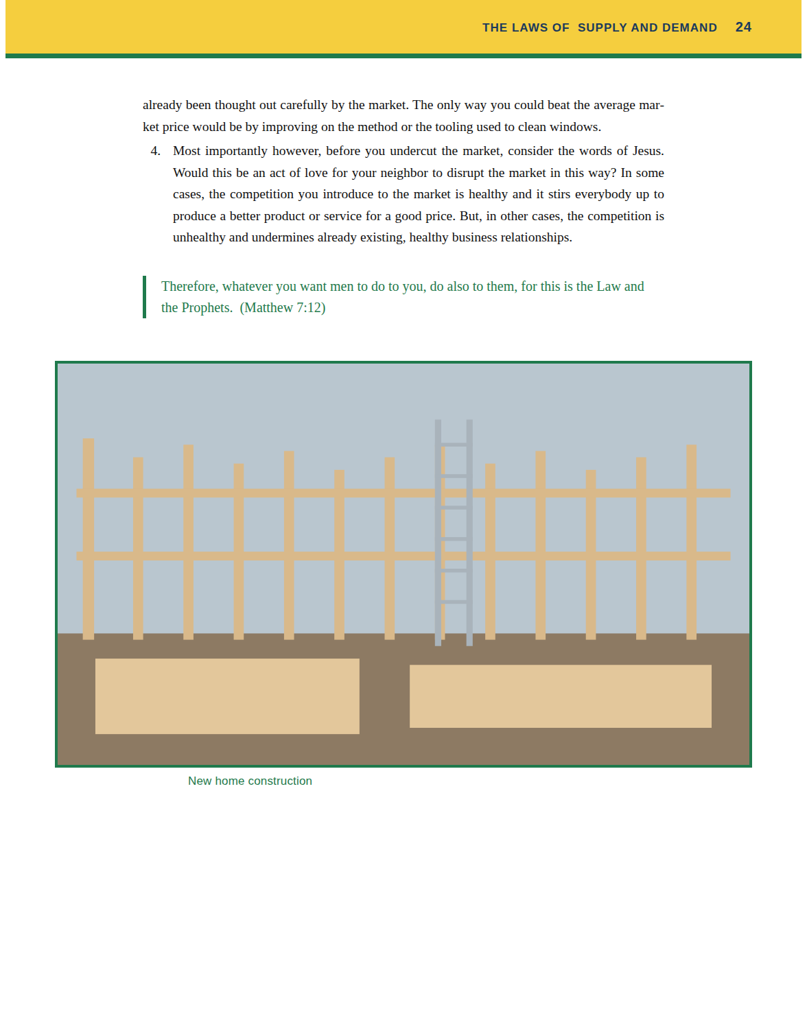The Laws of Supply and Demand 24
already been thought out carefully by the market. The only way you could beat the average market price would be by improving on the method or the tooling used to clean windows.
4. Most importantly however, before you undercut the market, consider the words of Jesus. Would this be an act of love for your neighbor to disrupt the market in this way? In some cases, the competition you introduce to the market is healthy and it stirs everybody up to produce a better product or service for a good price. But, in other cases, the competition is unhealthy and undermines already existing, healthy business relationships.
Therefore, whatever you want men to do to you, do also to them, for this is the Law and the Prophets. (Matthew 7:12)
New home construction